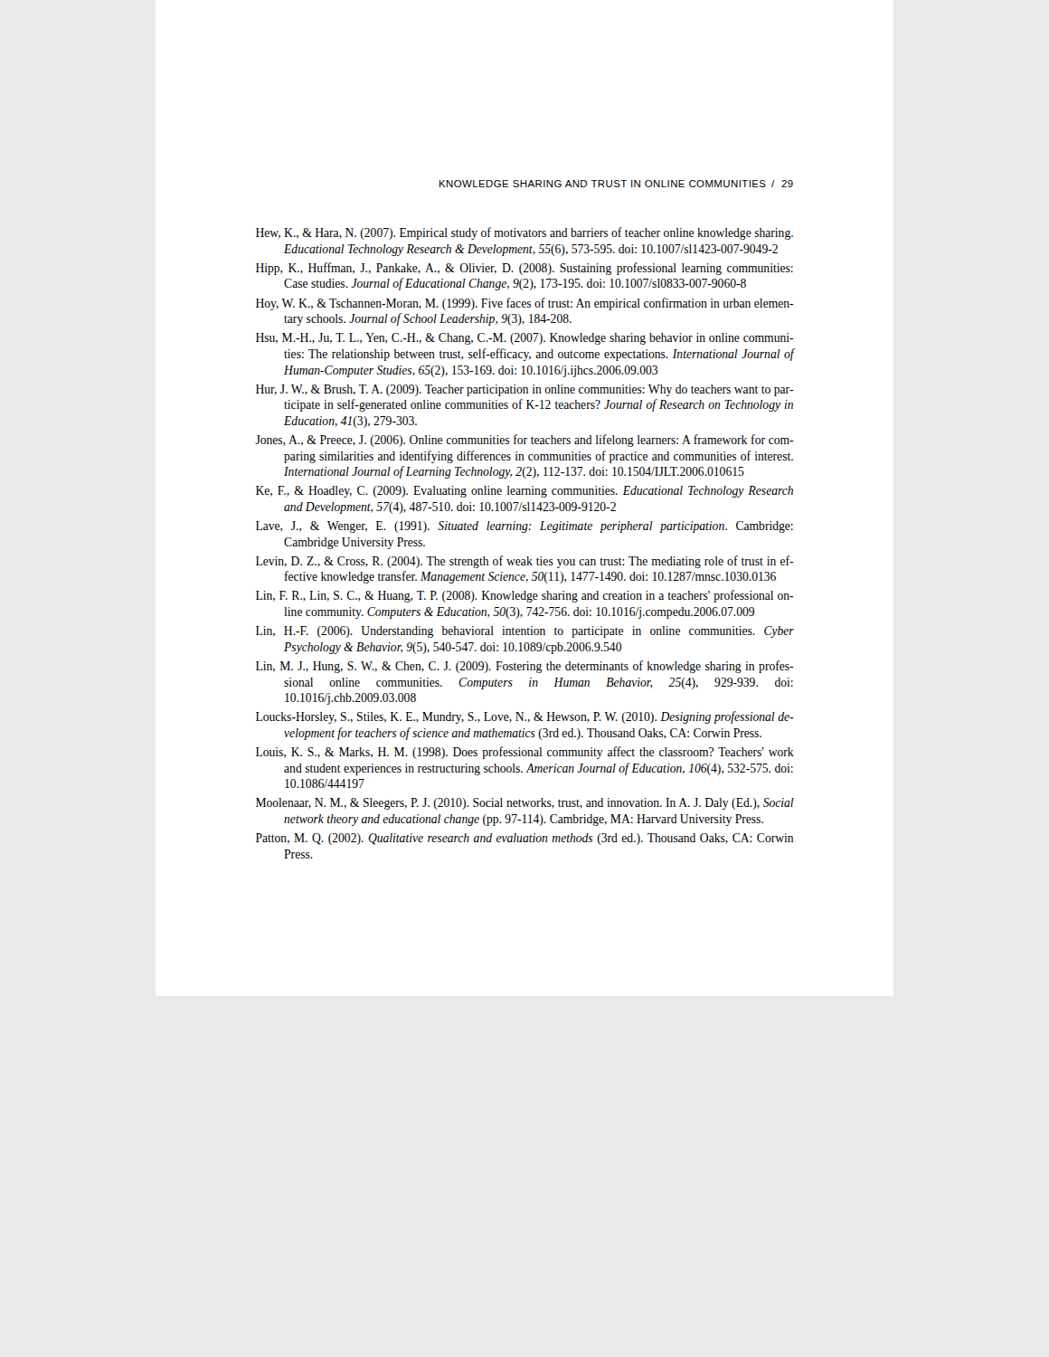KNOWLEDGE SHARING AND TRUST IN ONLINE COMMUNITIES/29
Hew, K., & Hara, N. (2007). Empirical study of motivators and barriers of teacher online knowledge sharing. Educational Technology Research & Development, 55(6), 573-595. doi: 10.1007/sl1423-007-9049-2
Hipp, K., Huffman, J., Pankake, A., & Olivier, D. (2008). Sustaining professional learning communities: Case studies. Journal of Educational Change, 9(2), 173-195. doi: 10.1007/sl0833-007-9060-8
Hoy, W. K., & Tschannen-Moran, M. (1999). Five faces of trust: An empirical confirmation in urban elementary schools. Journal of School Leadership, 9(3), 184-208.
Hsu, M.-H., Ju, T. L., Yen, C.-H., & Chang, C.-M. (2007). Knowledge sharing behavior in online communities: The relationship between trust, self-efficacy, and outcome expectations. International Journal of Human-Computer Studies, 65(2), 153-169. doi: 10.1016/j.ijhcs.2006.09.003
Hur, J. W., & Brush, T. A. (2009). Teacher participation in online communities: Why do teachers want to participate in self-generated online communities of K-12 teachers? Journal of Research on Technology in Education, 41(3), 279-303.
Jones, A., & Preece, J. (2006). Online communities for teachers and lifelong learners: A framework for comparing similarities and identifying differences in communities of practice and communities of interest. International Journal of Learning Technology, 2(2), 112-137. doi: 10.1504/IJLT.2006.010615
Ke, F., & Hoadley, C. (2009). Evaluating online learning communities. Educational Technology Research and Development, 57(4), 487-510. doi: 10.1007/sl1423-009-9120-2
Lave, J., & Wenger, E. (1991). Situated learning: Legitimate peripheral participation. Cambridge: Cambridge University Press.
Levin, D. Z., & Cross, R. (2004). The strength of weak ties you can trust: The mediating role of trust in effective knowledge transfer. Management Science, 50(11), 1477-1490. doi: 10.1287/mnsc.1030.0136
Lin, F. R., Lin, S. C., & Huang, T. P. (2008). Knowledge sharing and creation in a teachers' professional online community. Computers & Education, 50(3), 742-756. doi: 10.1016/j.compedu.2006.07.009
Lin, H.-F. (2006). Understanding behavioral intention to participate in online communities. Cyber Psychology & Behavior, 9(5), 540-547. doi: 10.1089/cpb.2006.9.540
Lin, M. J., Hung, S. W., & Chen, C. J. (2009). Fostering the determinants of knowledge sharing in professional online communities. Computers in Human Behavior, 25(4), 929-939. doi: 10.1016/j.chb.2009.03.008
Loucks-Horsley, S., Stiles, K. E., Mundry, S., Love, N., & Hewson, P. W. (2010). Designing professional development for teachers of science and mathematics (3rd ed.). Thousand Oaks, CA: Corwin Press.
Louis, K. S., & Marks, H. M. (1998). Does professional community affect the classroom? Teachers' work and student experiences in restructuring schools. American Journal of Education, 106(4), 532-575. doi: 10.1086/444197
Moolenaar, N. M., & Sleegers, P. J. (2010). Social networks, trust, and innovation. In A. J. Daly (Ed.), Social network theory and educational change (pp. 97-114). Cambridge, MA: Harvard University Press.
Patton, M. Q. (2002). Qualitative research and evaluation methods (3rd ed.). Thousand Oaks, CA: Corwin Press.